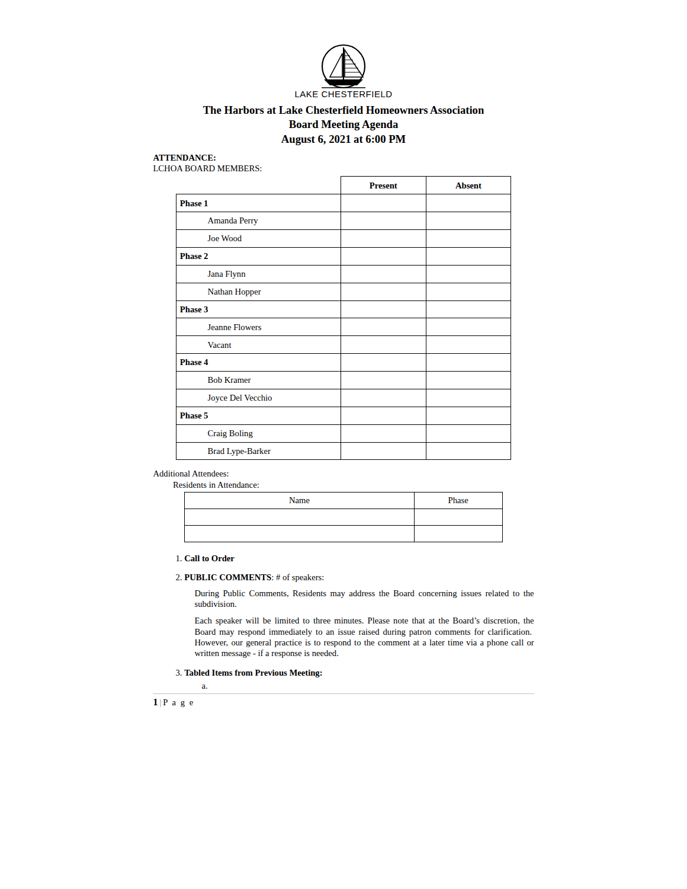LAKE CHESTERFIELD
The Harbors at Lake Chesterfield Homeowners Association Board Meeting Agenda August 6, 2021 at 6:00 PM
ATTENDANCE:
LCHOA BOARD MEMBERS:
| | Present | Absent |
| --- | --- | --- |
| Phase 1 | | |
| Amanda Perry | | |
| Joe Wood | | |
| Phase 2 | | |
| Jana Flynn | | |
| Nathan Hopper | | |
| Phase 3 | | |
| Jeanne Flowers | | |
| Vacant | | |
| Phase 4 | | |
| Bob Kramer | | |
| Joyce Del Vecchio | | |
| Phase 5 | | |
| Craig Boling | | |
| Brad Lype-Barker | | |
Additional Attendees:
Residents in Attendance:
| Name | Phase |
| --- | --- |
Call to Order
PUBLIC COMMENTS: # of speakers:
During Public Comments, Residents may address the Board concerning issues related to the subdivision.
Each speaker will be limited to three minutes. Please note that at the Board’s discretion, the Board may respond immediately to an issue raised during patron comments for clarification. However, our general practice is to respond to the comment at a later time via a phone call or written message - if a response is needed.
Tabled Items from Previous Meeting:
1|P a g e